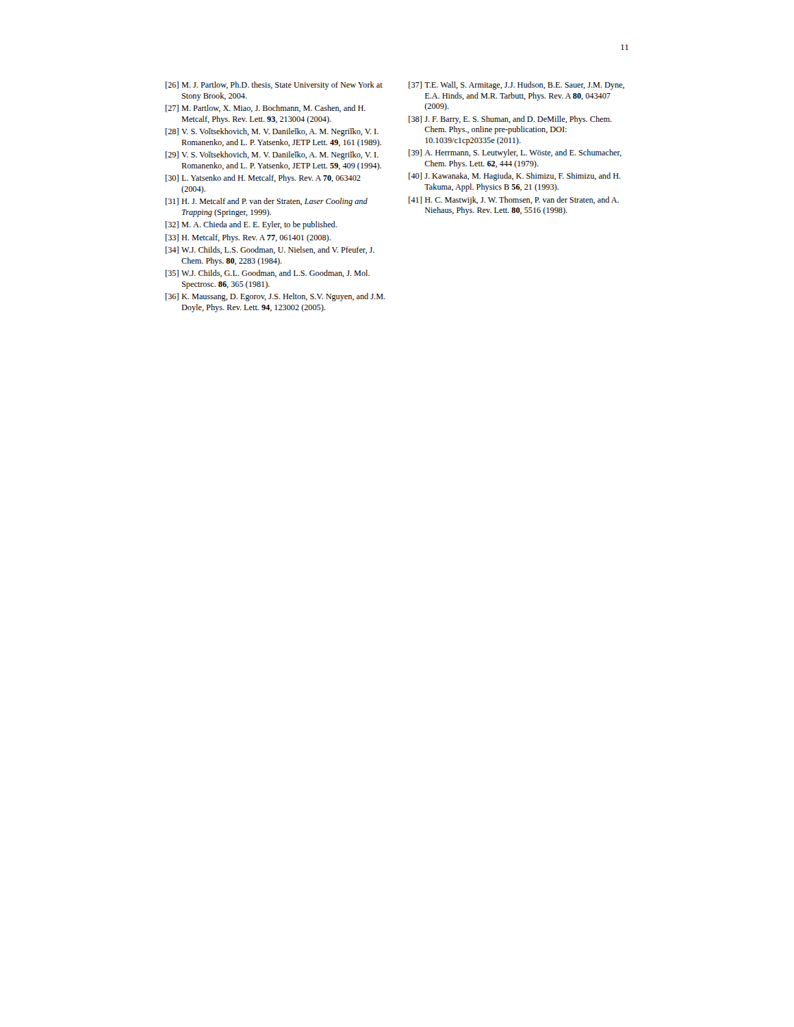11
[26] M. J. Partlow, Ph.D. thesis, State University of New York at Stony Brook, 2004.
[27] M. Partlow, X. Miao, J. Bochmann, M. Cashen, and H. Metcalf, Phys. Rev. Lett. 93, 213004 (2004).
[28] V. S. Voĭtsekhovich, M. V. Danileĭko, A. M. Negriĭko, V. I. Romanenko, and L. P. Yatsenko, JETP Lett. 49, 161 (1989).
[29] V. S. Voĭtsekhovich, M. V. Danileĭko, A. M. Negriĭko, V. I. Romanenko, and L. P. Yatsenko, JETP Lett. 59, 409 (1994).
[30] L. Yatsenko and H. Metcalf, Phys. Rev. A 70, 063402 (2004).
[31] H. J. Metcalf and P. van der Straten, Laser Cooling and Trapping (Springer, 1999).
[32] M. A. Chieda and E. E. Eyler, to be published.
[33] H. Metcalf, Phys. Rev. A 77, 061401 (2008).
[34] W.J. Childs, L.S. Goodman, U. Nielsen, and V. Pfeufer, J. Chem. Phys. 80, 2283 (1984).
[35] W.J. Childs, G.L. Goodman, and L.S. Goodman, J. Mol. Spectrosc. 86, 365 (1981).
[36] K. Maussang, D. Egorov, J.S. Helton, S.V. Nguyen, and J.M. Doyle, Phys. Rev. Lett. 94, 123002 (2005).
[37] T.E. Wall, S. Armitage, J.J. Hudson, B.E. Sauer, J.M. Dyne, E.A. Hinds, and M.R. Tarbutt, Phys. Rev. A 80, 043407 (2009).
[38] J. F. Barry, E. S. Shuman, and D. DeMille, Phys. Chem. Chem. Phys., online pre-publication, DOI: 10.1039/c1cp20335e (2011).
[39] A. Herrmann, S. Leutwyler, L. Wöste, and E. Schumacher, Chem. Phys. Lett. 62, 444 (1979).
[40] J. Kawanaka, M. Hagiuda, K. Shimizu, F. Shimizu, and H. Takuma, Appl. Physics B 56, 21 (1993).
[41] H. C. Mastwijk, J. W. Thomsen, P. van der Straten, and A. Niehaus, Phys. Rev. Lett. 80, 5516 (1998).